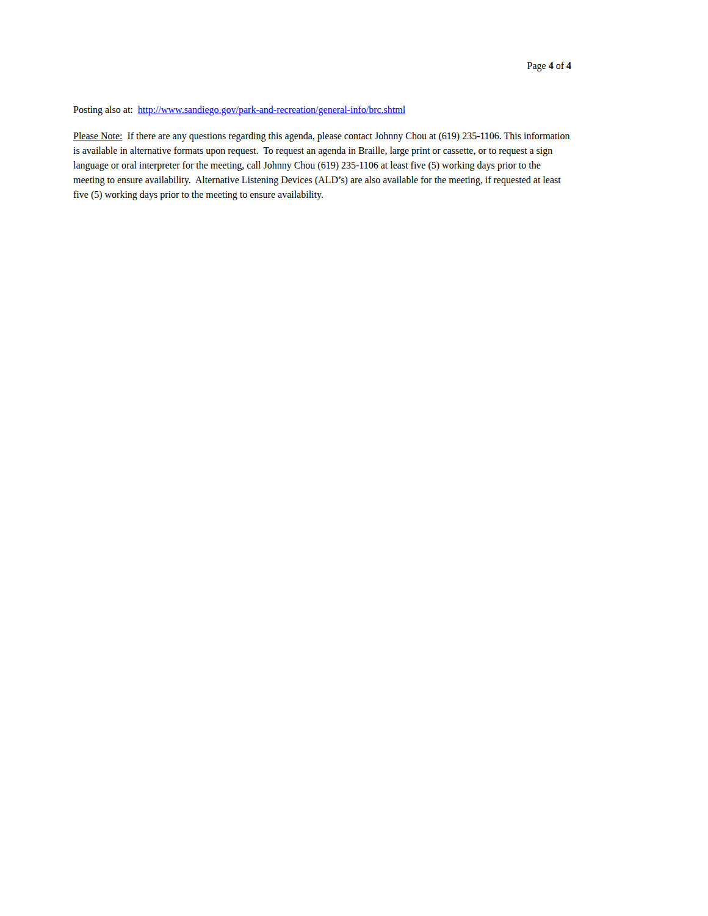Page 4 of 4
Posting also at: http://www.sandiego.gov/park-and-recreation/general-info/brc.shtml
Please Note: If there are any questions regarding this agenda, please contact Johnny Chou at (619) 235-1106. This information is available in alternative formats upon request. To request an agenda in Braille, large print or cassette, or to request a sign language or oral interpreter for the meeting, call Johnny Chou (619) 235-1106 at least five (5) working days prior to the meeting to ensure availability. Alternative Listening Devices (ALD’s) are also available for the meeting, if requested at least five (5) working days prior to the meeting to ensure availability.